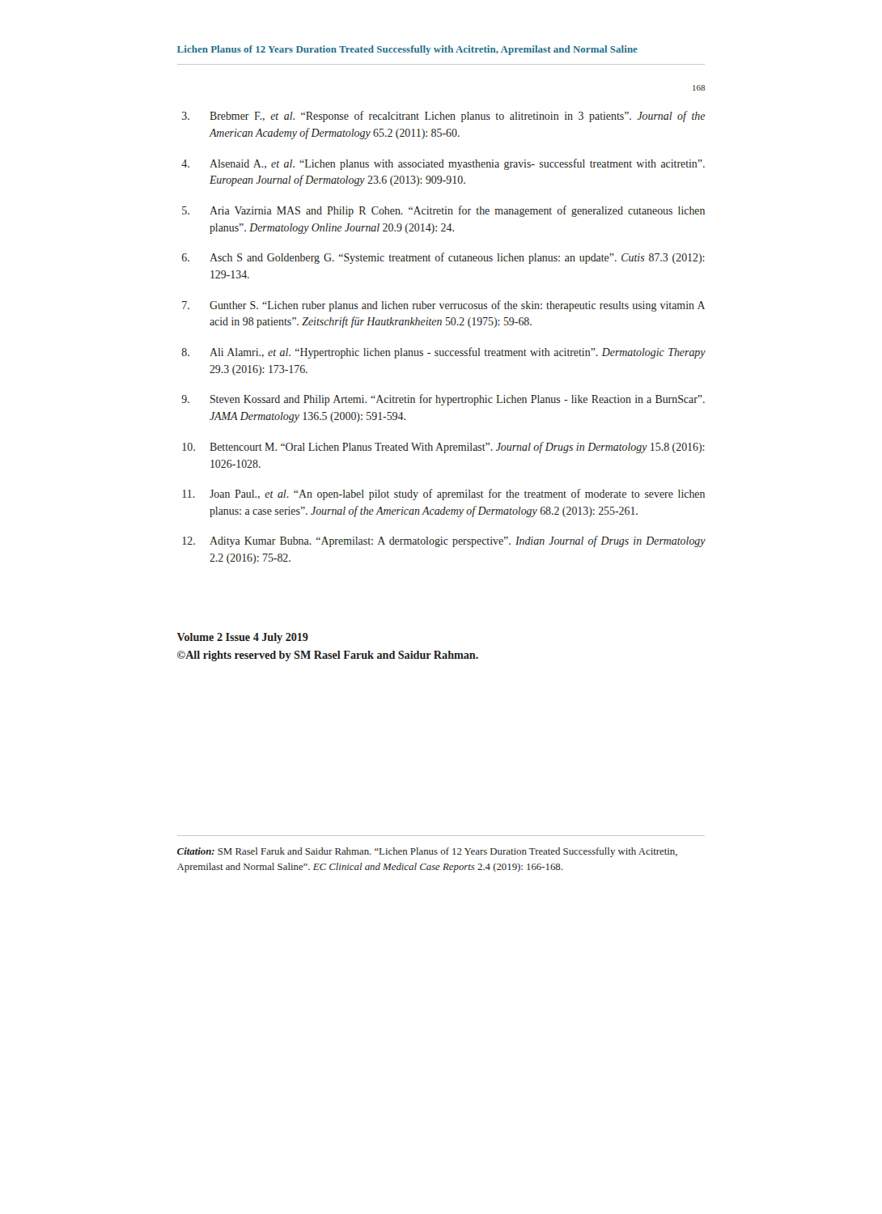Lichen Planus of 12 Years Duration Treated Successfully with Acitretin, Apremilast and Normal Saline
168
3. Brebmer F., et al. “Response of recalcitrant Lichen planus to alitretinoin in 3 patients”. Journal of the American Academy of Dermatology 65.2 (2011): 85-60.
4. Alsenaid A., et al. “Lichen planus with associated myasthenia gravis- successful treatment with acitretin”. European Journal of Dermatology 23.6 (2013): 909-910.
5. Aria Vazirnia MAS and Philip R Cohen. “Acitretin for the management of generalized cutaneous lichen planus”. Dermatology Online Journal 20.9 (2014): 24.
6. Asch S and Goldenberg G. “Systemic treatment of cutaneous lichen planus: an update”. Cutis 87.3 (2012): 129-134.
7. Gunther S. “Lichen ruber planus and lichen ruber verrucosus of the skin: therapeutic results using vitamin A acid in 98 patients”. Zeitschrift für Hautkrankheiten 50.2 (1975): 59-68.
8. Ali Alamri., et al. “Hypertrophic lichen planus - successful treatment with acitretin”. Dermatologic Therapy 29.3 (2016): 173-176.
9. Steven Kossard and Philip Artemi. “Acitretin for hypertrophic Lichen Planus - like Reaction in a BurnScar”. JAMA Dermatology 136.5 (2000): 591-594.
10. Bettencourt M. “Oral Lichen Planus Treated With Apremilast”. Journal of Drugs in Dermatology 15.8 (2016): 1026-1028.
11. Joan Paul., et al. “An open-label pilot study of apremilast for the treatment of moderate to severe lichen planus: a case series”. Journal of the American Academy of Dermatology 68.2 (2013): 255-261.
12. Aditya Kumar Bubna. “Apremilast: A dermatologic perspective”. Indian Journal of Drugs in Dermatology 2.2 (2016): 75-82.
Volume 2 Issue 4 July 2019
©All rights reserved by SM Rasel Faruk and Saidur Rahman.
Citation: SM Rasel Faruk and Saidur Rahman. “Lichen Planus of 12 Years Duration Treated Successfully with Acitretin, Apremilast and Normal Saline”. EC Clinical and Medical Case Reports 2.4 (2019): 166-168.